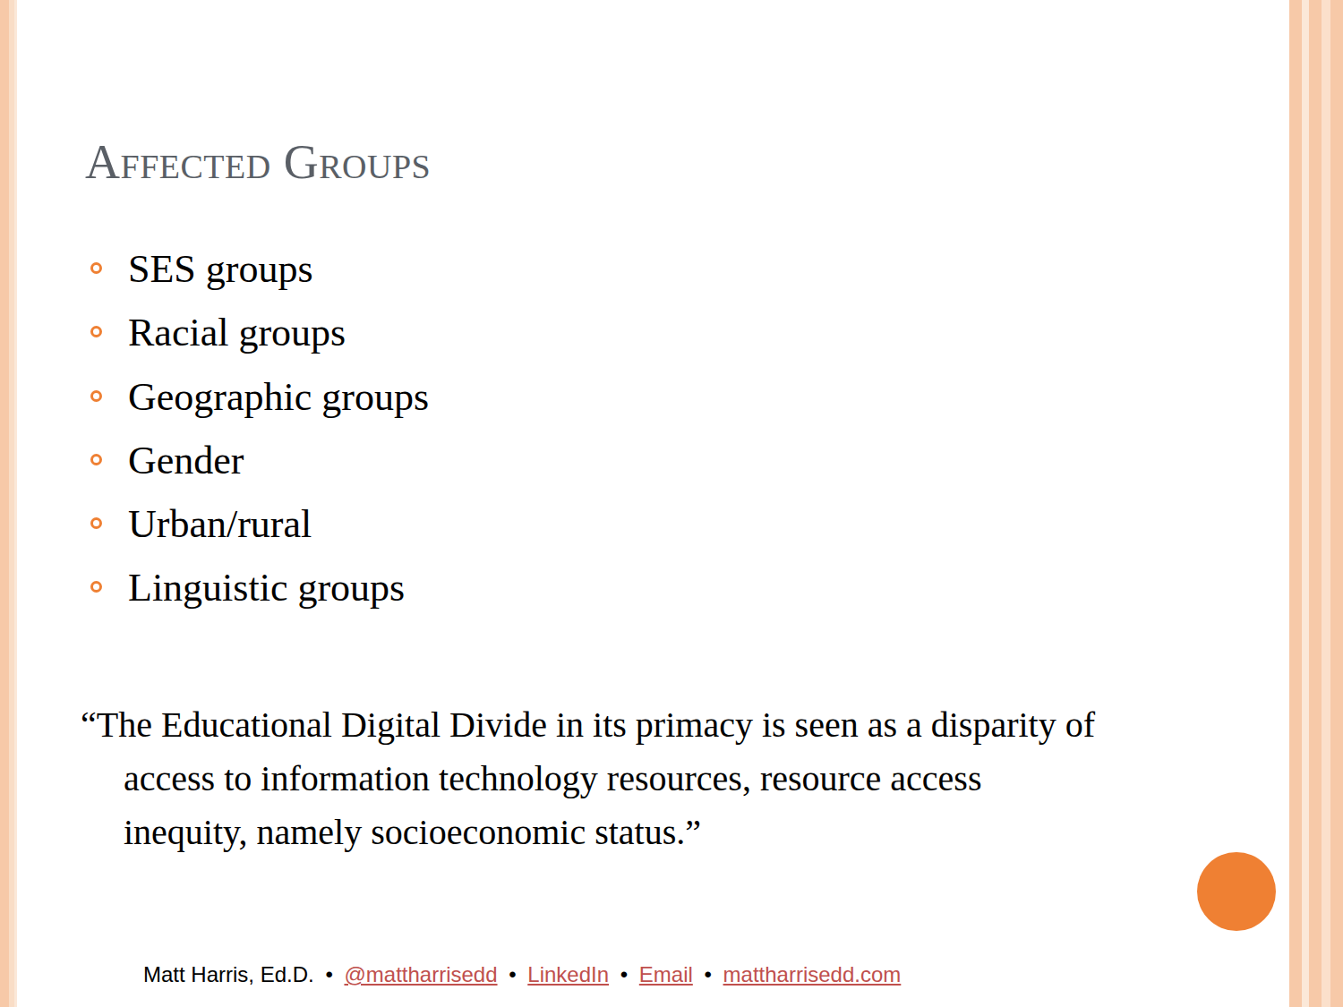Affected Groups
SES groups
Racial groups
Geographic groups
Gender
Urban/rural
Linguistic groups
“The Educational Digital Divide in its primacy is seen as a disparity of access to information technology resources, resource access inequity, namely socioeconomic status.”
Matt Harris, Ed.D. • @mattharrisedd • LinkedIn • Email • mattharrisedd.com